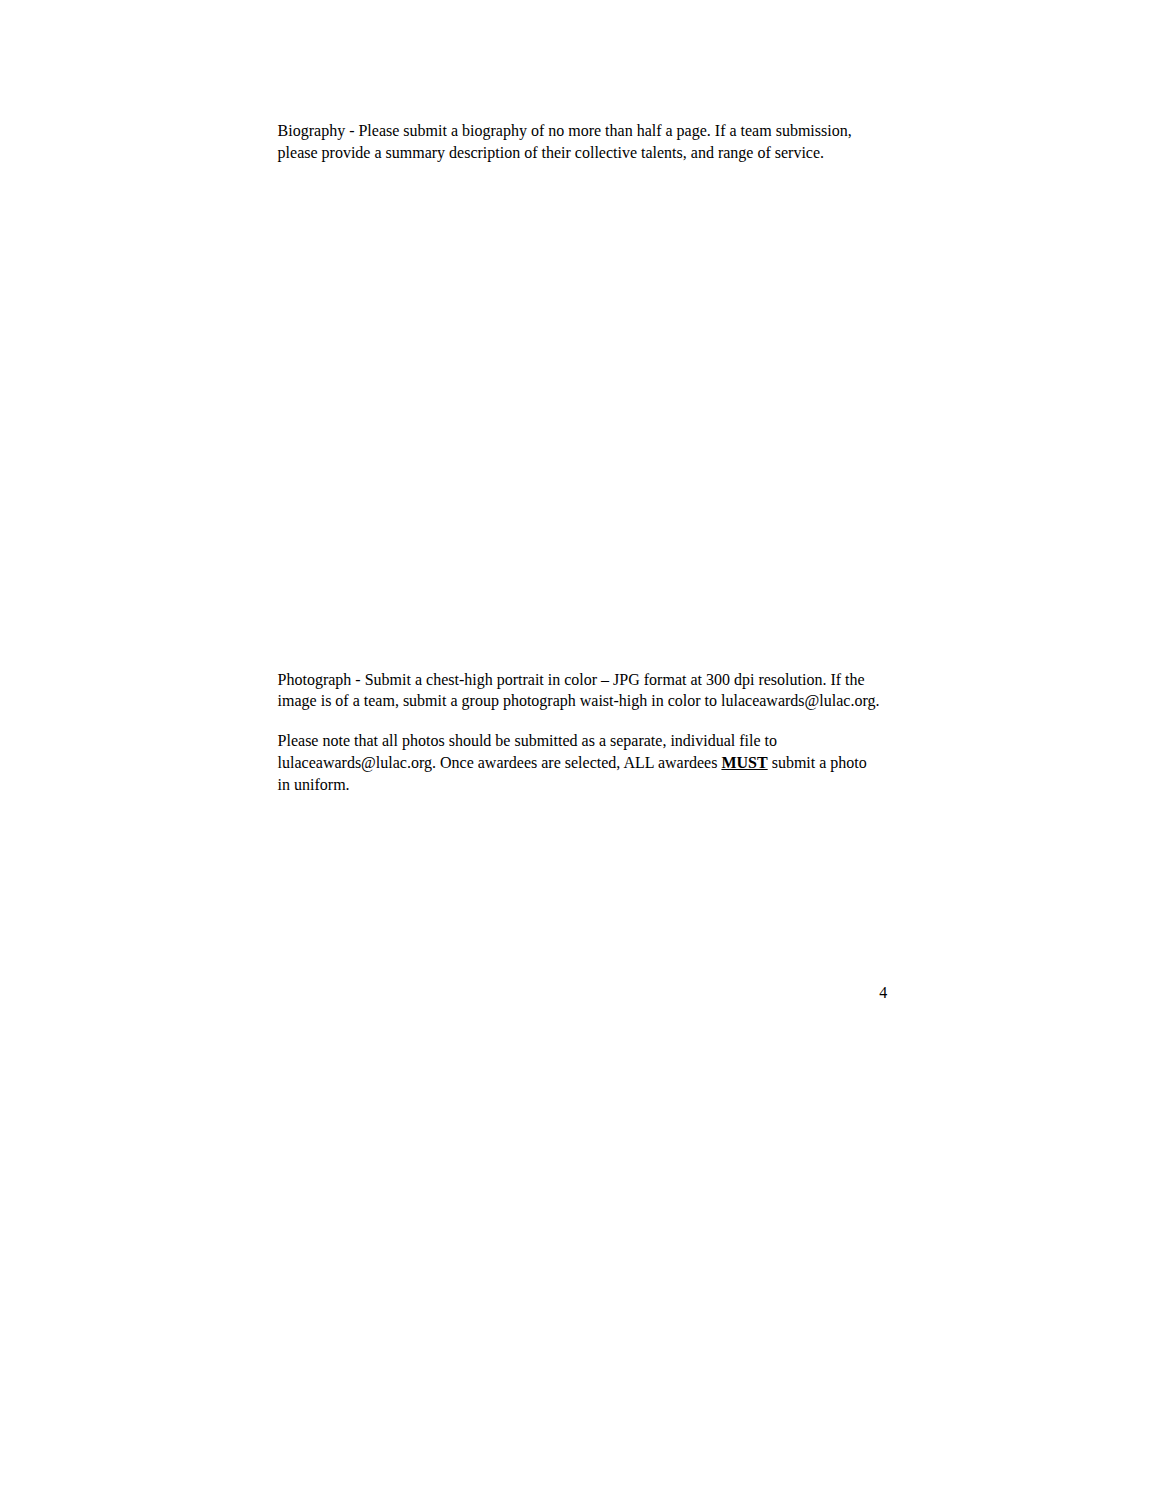Biography - Please submit a biography of no more than half a page. If a team submission, please provide a summary description of their collective talents, and range of service.
Photograph - Submit a chest-high portrait in color – JPG format at 300 dpi resolution. If the image is of a team, submit a group photograph waist-high in color to lulaceawards@lulac.org.
Please note that all photos should be submitted as a separate, individual file to lulaceawards@lulac.org. Once awardees are selected, ALL awardees MUST submit a photo in uniform.
4